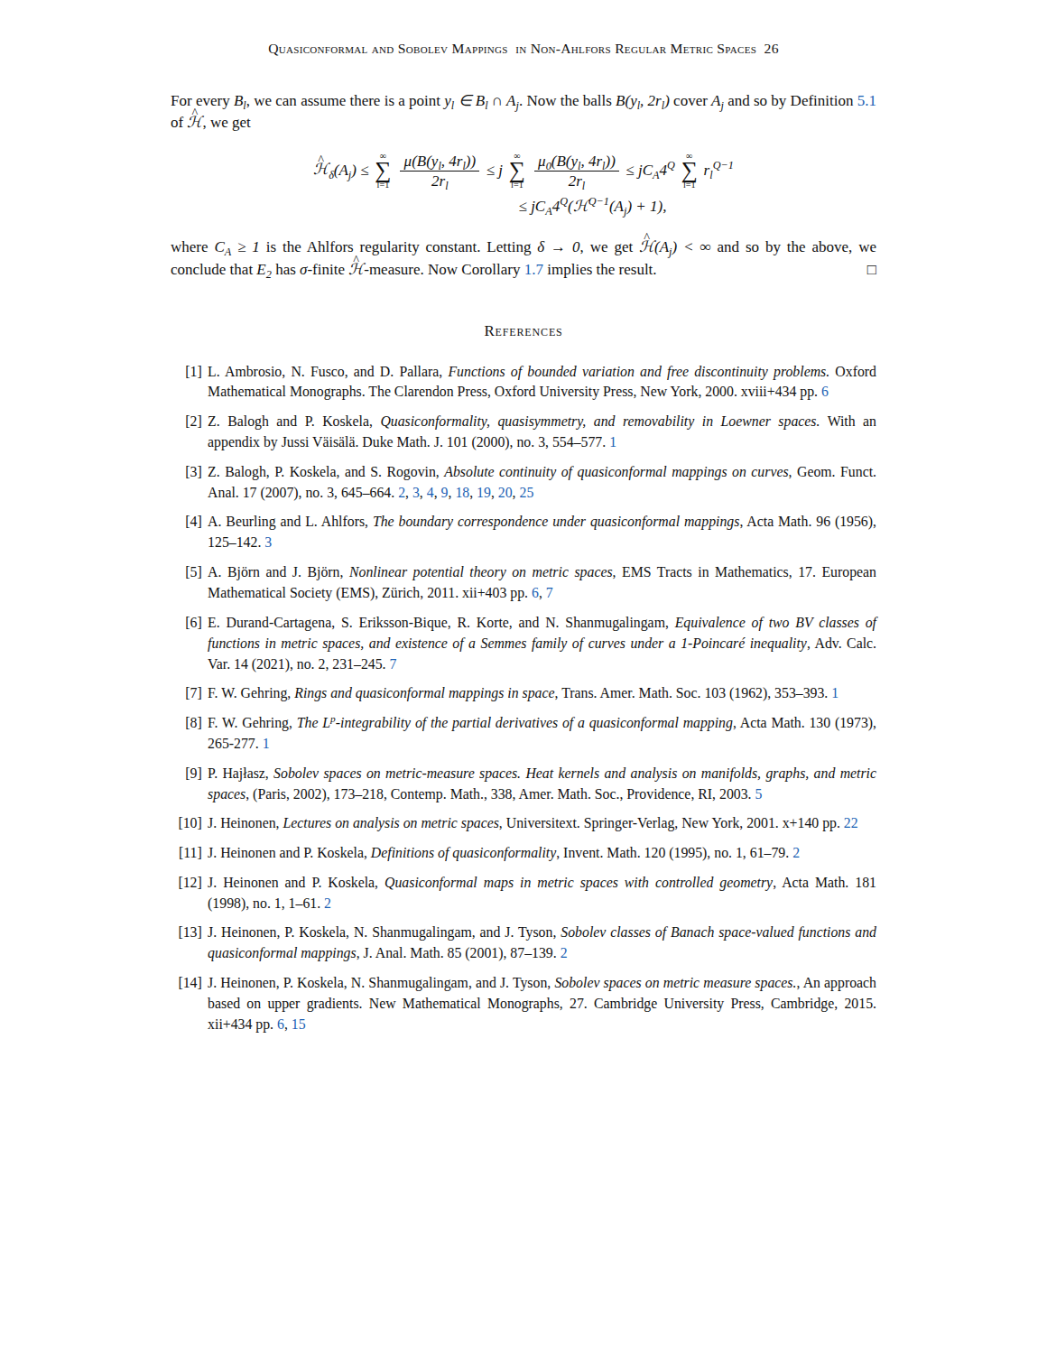Quasiconformal and Sobolev Mappings in Non-Ahlfors Regular Metric Spaces 26
For every Bl, we can assume there is a point yl ∈ Bl ∩ Aj. Now the balls B(yl, 2rl) cover Aj and so by Definition 5.1 of ℋ^, we get
ℋ^δ(Aj) ≤ ∞∑l=1 μ(B(yl, 4rl)) 2rl ≤ j ∞∑l=1 μ0(B(yl, 4rl)) 2rl ≤ jCA4Q ∞∑l=1 rlQ−1 ≤ jCA4Q(ℋQ−1(Aj) + 1),
where CA ≥ 1 is the Ahlfors regularity constant. Letting δ → 0, we get ℋ^(Aj) < ∞ and so by the above, we conclude that E2 has σ-finite ℋ^-measure. Now Corollary 1.7 implies the result. □
References
[1] L. Ambrosio, N. Fusco, and D. Pallara, Functions of bounded variation and free discontinuity problems. Oxford Mathematical Monographs. The Clarendon Press, Oxford University Press, New York, 2000. xviii+434 pp. 6
[2] Z. Balogh and P. Koskela, Quasiconformality, quasisymmetry, and removability in Loewner spaces. With an appendix by Jussi Väisälä. Duke Math. J. 101 (2000), no. 3, 554–577. 1
[3] Z. Balogh, P. Koskela, and S. Rogovin, Absolute continuity of quasiconformal mappings on curves, Geom. Funct. Anal. 17 (2007), no. 3, 645–664. 2, 3, 4, 9, 18, 19, 20, 25
[4] A. Beurling and L. Ahlfors, The boundary correspondence under quasiconformal mappings, Acta Math. 96 (1956), 125–142. 3
[5] A. Björn and J. Björn, Nonlinear potential theory on metric spaces, EMS Tracts in Mathematics, 17. European Mathematical Society (EMS), Zürich, 2011. xii+403 pp. 6, 7
[6] E. Durand-Cartagena, S. Eriksson-Bique, R. Korte, and N. Shanmugalingam, Equivalence of two BV classes of functions in metric spaces, and existence of a Semmes family of curves under a 1-Poincaré inequality, Adv. Calc. Var. 14 (2021), no. 2, 231–245. 7
[7] F. W. Gehring, Rings and quasiconformal mappings in space, Trans. Amer. Math. Soc. 103 (1962), 353–393. 1
[8] F. W. Gehring, The Lp-integrability of the partial derivatives of a quasiconformal mapping, Acta Math. 130 (1973), 265-277. 1
[9] P. Hajłasz, Sobolev spaces on metric-measure spaces. Heat kernels and analysis on manifolds, graphs, and metric spaces, (Paris, 2002), 173–218, Contemp. Math., 338, Amer. Math. Soc., Providence, RI, 2003. 5
[10] J. Heinonen, Lectures on analysis on metric spaces, Universitext. Springer-Verlag, New York, 2001. x+140 pp. 22
[11] J. Heinonen and P. Koskela, Definitions of quasiconformality, Invent. Math. 120 (1995), no. 1, 61–79. 2
[12] J. Heinonen and P. Koskela, Quasiconformal maps in metric spaces with controlled geometry, Acta Math. 181 (1998), no. 1, 1–61. 2
[13] J. Heinonen, P. Koskela, N. Shanmugalingam, and J. Tyson, Sobolev classes of Banach space-valued functions and quasiconformal mappings, J. Anal. Math. 85 (2001), 87–139. 2
[14] J. Heinonen, P. Koskela, N. Shanmugalingam, and J. Tyson, Sobolev spaces on metric measure spaces., An approach based on upper gradients. New Mathematical Monographs, 27. Cambridge University Press, Cambridge, 2015. xii+434 pp. 6, 15